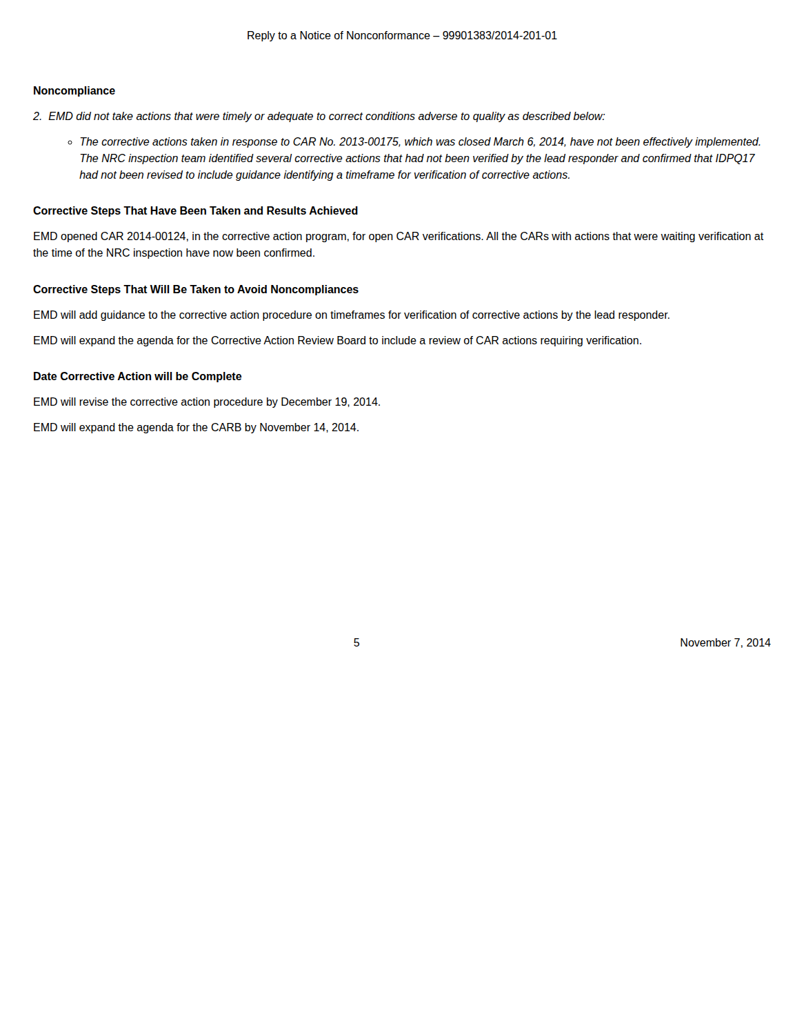Reply to a Notice of Nonconformance – 99901383/2014-201-01
Noncompliance
2. EMD did not take actions that were timely or adequate to correct conditions adverse to quality as described below:
The corrective actions taken in response to CAR No. 2013-00175, which was closed March 6, 2014, have not been effectively implemented. The NRC inspection team identified several corrective actions that had not been verified by the lead responder and confirmed that IDPQ17 had not been revised to include guidance identifying a timeframe for verification of corrective actions.
Corrective Steps That Have Been Taken and Results Achieved
EMD opened CAR 2014-00124, in the corrective action program, for open CAR verifications. All the CARs with actions that were waiting verification at the time of the NRC inspection have now been confirmed.
Corrective Steps That Will Be Taken to Avoid Noncompliances
EMD will add guidance to the corrective action procedure on timeframes for verification of corrective actions by the lead responder.
EMD will expand the agenda for the Corrective Action Review Board to include a review of CAR actions requiring verification.
Date Corrective Action will be Complete
EMD will revise the corrective action procedure by December 19, 2014.
EMD will expand the agenda for the CARB by November 14, 2014.
5 November 7, 2014